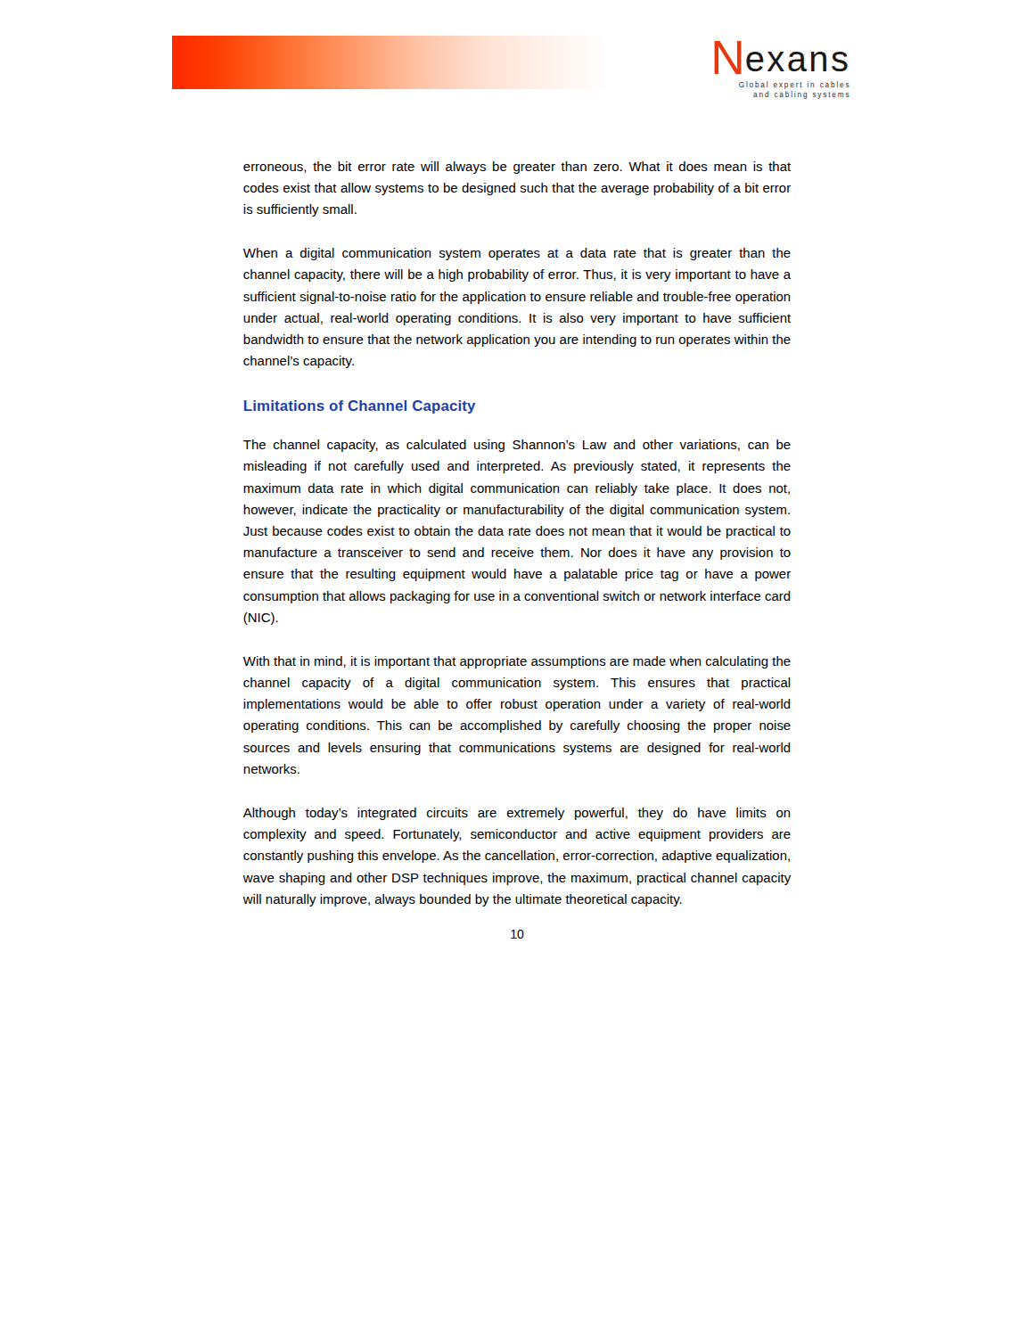Nexans
Global expert in cables
and cabling systems
erroneous, the bit error rate will always be greater than zero. What it does mean is that codes exist that allow systems to be designed such that the average probability of a bit error is sufficiently small.
When a digital communication system operates at a data rate that is greater than the channel capacity, there will be a high probability of error. Thus, it is very important to have a sufficient signal-to-noise ratio for the application to ensure reliable and trouble-free operation under actual, real-world operating conditions. It is also very important to have sufficient bandwidth to ensure that the network application you are intending to run operates within the channel’s capacity.
Limitations of Channel Capacity
The channel capacity, as calculated using Shannon’s Law and other variations, can be misleading if not carefully used and interpreted. As previously stated, it represents the maximum data rate in which digital communication can reliably take place. It does not, however, indicate the practicality or manufacturability of the digital communication system. Just because codes exist to obtain the data rate does not mean that it would be practical to manufacture a transceiver to send and receive them. Nor does it have any provision to ensure that the resulting equipment would have a palatable price tag or have a power consumption that allows packaging for use in a conventional switch or network interface card (NIC).
With that in mind, it is important that appropriate assumptions are made when calculating the channel capacity of a digital communication system. This ensures that practical implementations would be able to offer robust operation under a variety of real-world operating conditions. This can be accomplished by carefully choosing the proper noise sources and levels ensuring that communications systems are designed for real-world networks.
Although today’s integrated circuits are extremely powerful, they do have limits on complexity and speed. Fortunately, semiconductor and active equipment providers are constantly pushing this envelope. As the cancellation, error-correction, adaptive equalization, wave shaping and other DSP techniques improve, the maximum, practical channel capacity will naturally improve, always bounded by the ultimate theoretical capacity.
10